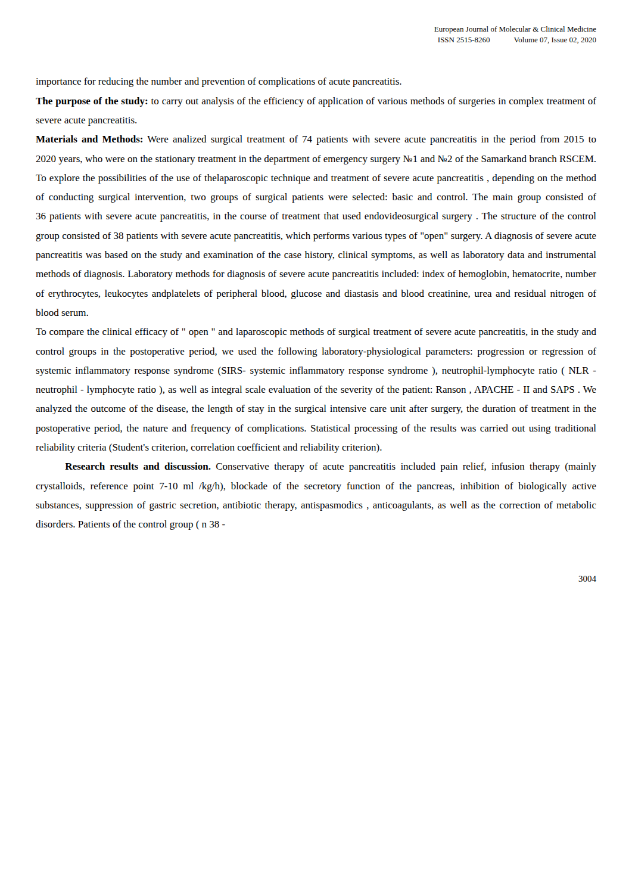European Journal of Molecular & Clinical Medicine ISSN 2515-8260 Volume 07, Issue 02, 2020
importance for reducing the number and prevention of complications of acute pancreatitis.
The purpose of the study: to carry out analysis of the efficiency of application of various methods of surgeries in complex treatment of severe acute pancreatitis.
Materials and Methods: Were analized surgical treatment of 74 patients with severe acute pancreatitis in the period from 2015 to 2020 years, who were on the stationary treatment in the department of emergency surgery №1 and №2 of the Samarkand branch RSCEM. To explore the possibilities of the use of thelaparoscopic technique and treatment of severe acute pancreatitis , depending on the method of conducting surgical intervention, two groups of surgical patients were selected: basic and control. The main group consisted of 36 patients with severe acute pancreatitis, in the course of treatment that used endovideosurgical surgery . The structure of the control group consisted of 38 patients with severe acute pancreatitis, which performs various types of "open" surgery. A diagnosis of severe acute pancreatitis was based on the study and examination of the case history, clinical symptoms, as well as laboratory data and instrumental methods of diagnosis. Laboratory methods for diagnosis of severe acute pancreatitis included: index of hemoglobin, hematocrite, number of erythrocytes, leukocytes andplatelets of peripheral blood, glucose and diastasis and blood creatinine, urea and residual nitrogen of blood serum.
To compare the clinical efficacy of " open " and laparoscopic methods of surgical treatment of severe acute pancreatitis, in the study and control groups in the postoperative period, we used the following laboratory-physiological parameters: progression or regression of systemic inflammatory response syndrome (SIRS- systemic inflammatory response syndrome ), neutrophil-lymphocyte ratio ( NLR - neutrophil - lymphocyte ratio ), as well as integral scale evaluation of the severity of the patient: Ranson , APACHE - II and SAPS . We analyzed the outcome of the disease, the length of stay in the surgical intensive care unit after surgery, the duration of treatment in the postoperative period, the nature and frequency of complications. Statistical processing of the results was carried out using traditional reliability criteria (Student's criterion, correlation coefficient and reliability criterion).
Research results and discussion. Conservative therapy of acute pancreatitis included pain relief, infusion therapy (mainly crystalloids, reference point 7-10 ml /kg/h), blockade of the secretory function of the pancreas, inhibition of biologically active substances, suppression of gastric secretion, antibiotic therapy, antispasmodics , anticoagulants, as well as the correction of metabolic disorders. Patients of the control group ( n 38 -
3004